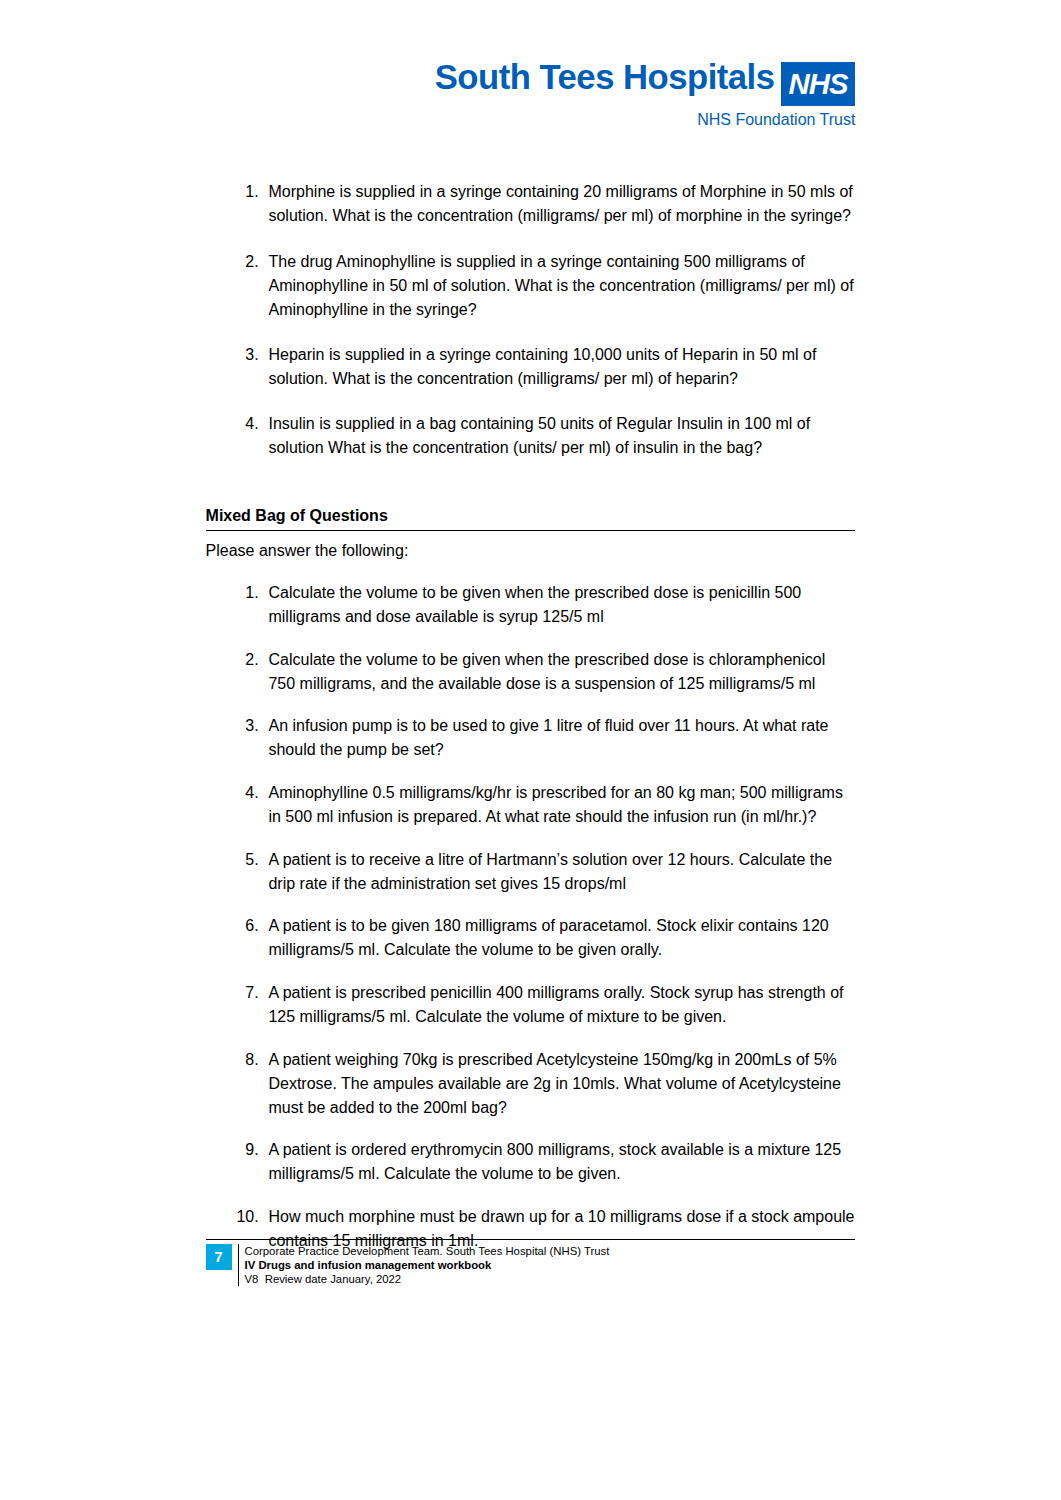South Tees Hospitals NHS
NHS Foundation Trust
Morphine is supplied in a syringe containing 20 milligrams of Morphine in 50 mls of solution. What is the concentration (milligrams/ per ml) of morphine in the syringe?
The drug Aminophylline is supplied in a syringe containing 500 milligrams of Aminophylline in 50 ml of solution. What is the concentration (milligrams/ per ml) of Aminophylline in the syringe?
Heparin is supplied in a syringe containing 10,000 units of Heparin in 50 ml of solution. What is the concentration (milligrams/ per ml) of heparin?
Insulin is supplied in a bag containing 50 units of Regular Insulin in 100 ml of solution What is the concentration (units/ per ml) of insulin in the bag?
Mixed Bag of Questions
Please answer the following:
Calculate the volume to be given when the prescribed dose is penicillin 500 milligrams and dose available is syrup 125/5 ml
Calculate the volume to be given when the prescribed dose is chloramphenicol 750 milligrams, and the available dose is a suspension of 125 milligrams/5 ml
An infusion pump is to be used to give 1 litre of fluid over 11 hours. At what rate should the pump be set?
Aminophylline 0.5 milligrams/kg/hr is prescribed for an 80 kg man; 500 milligrams in 500 ml infusion is prepared. At what rate should the infusion run (in ml/hr.)?
A patient is to receive a litre of Hartmann’s solution over 12 hours. Calculate the drip rate if the administration set gives 15 drops/ml
A patient is to be given 180 milligrams of paracetamol. Stock elixir contains 120 milligrams/5 ml. Calculate the volume to be given orally.
A patient is prescribed penicillin 400 milligrams orally. Stock syrup has strength of 125 milligrams/5 ml. Calculate the volume of mixture to be given.
A patient weighing 70kg is prescribed Acetylcysteine 150mg/kg in 200mLs of 5% Dextrose. The ampules available are 2g in 10mls. What volume of Acetylcysteine must be added to the 200ml bag?
A patient is ordered erythromycin 800 milligrams, stock available is a mixture 125 milligrams/5 ml. Calculate the volume to be given.
How much morphine must be drawn up for a 10 milligrams dose if a stock ampoule contains 15 milligrams in 1ml.
7 Corporate Practice Development Team. South Tees Hospital (NHS) Trust
IV Drugs and infusion management workbook
V8 Review date January, 2022